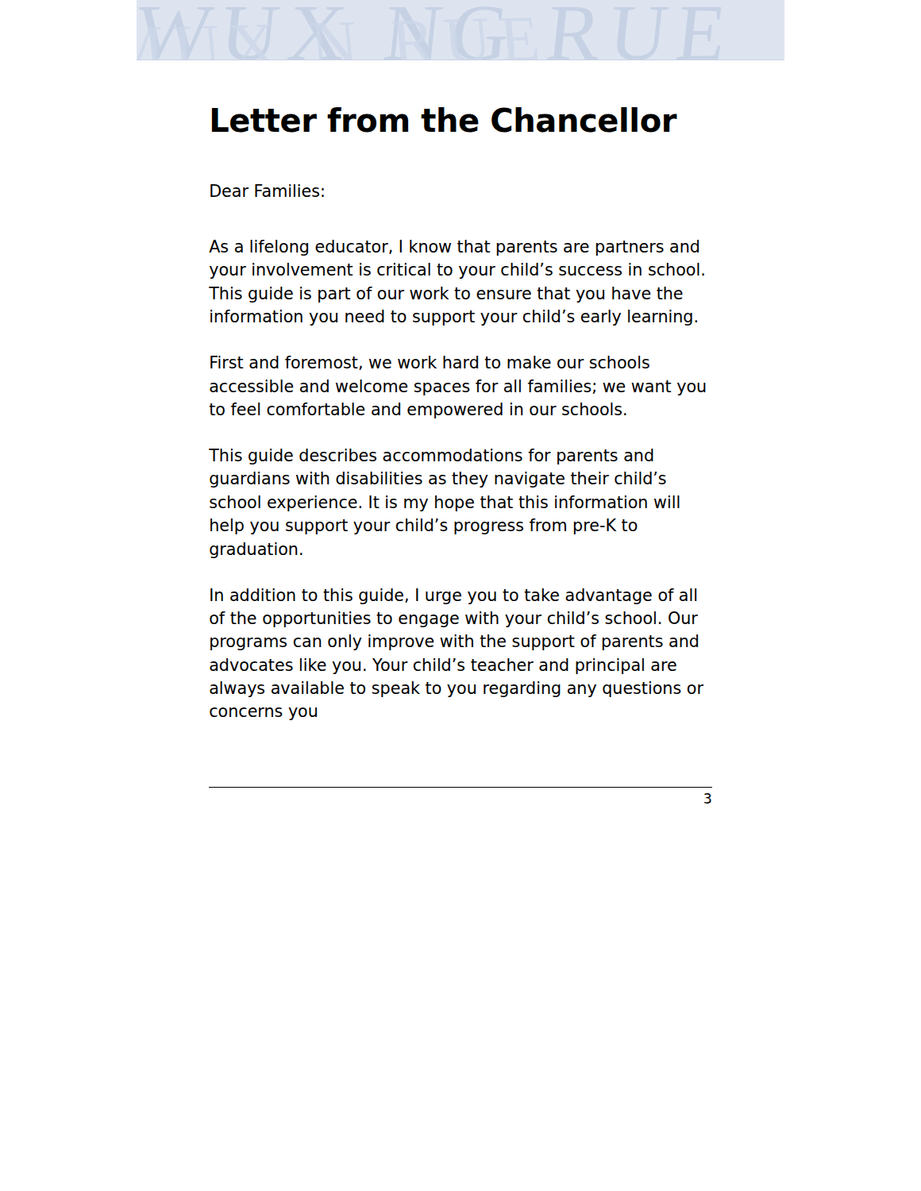WUX NG RUE
MUX N RUE
Letter from the Chancellor
Dear Families:
As a lifelong educator, I know that parents are partners and your involvement is critical to your child’s success in school. This guide is part of our work to ensure that you have the information you need to support your child’s early learning.
First and foremost, we work hard to make our schools accessible and welcome spaces for all families; we want you to feel comfortable and empowered in our schools.
This guide describes accommodations for parents and guardians with disabilities as they navigate their child’s school experience. It is my hope that this information will help you support your child’s progress from pre-K to graduation.
In addition to this guide, I urge you to take advantage of all of the opportunities to engage with your child’s school. Our programs can only improve with the support of parents and advocates like you. Your child’s teacher and principal are always available to speak to you regarding any questions or concerns you
3